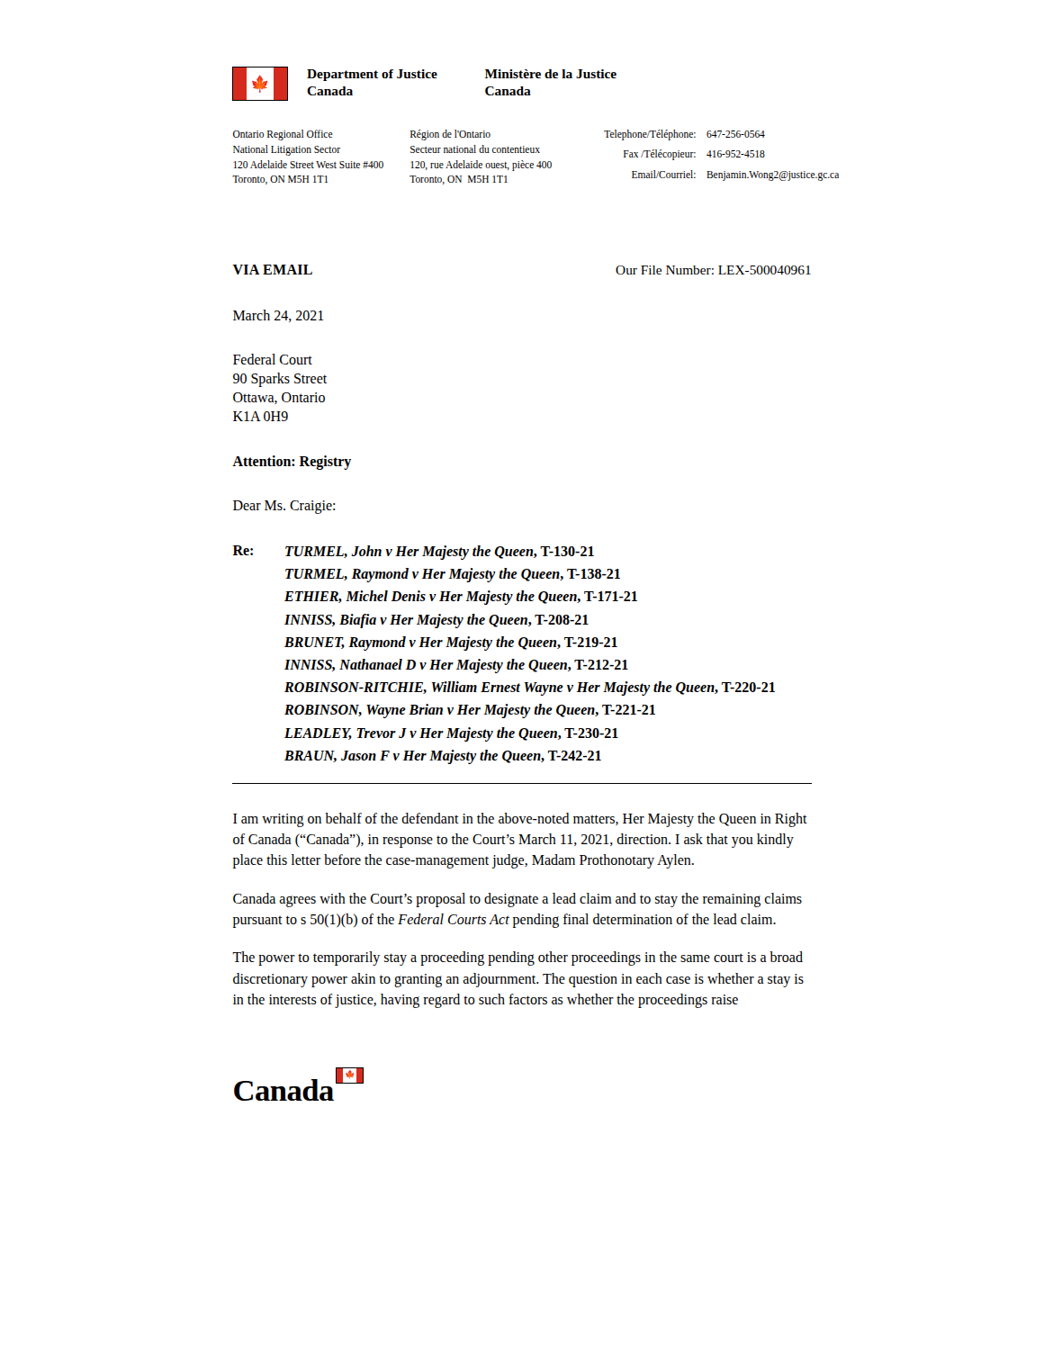🍁
Department of Justice
Canada
Ministère de la Justice
Canada
Ontario Regional Office
National Litigation Sector
120 Adelaide Street West Suite #400
Toronto, ON M5H 1T1
Région de l'Ontario
Secteur national du contentieux
120, rue Adelaide ouest, pièce 400
Toronto, ON M5H 1T1
Telephone/Téléphone: 647-256-0564 Fax /Télécopieur: 416-952-4518 Email/Courriel: Benjamin.Wong2@justice.gc.ca
VIA EMAIL
Our File Number: LEX-500040961
March 24, 2021
Federal Court
90 Sparks Street
Ottawa, Ontario
K1A 0H9
Attention: Registry
Dear Ms. Craigie:
Re:
TURMEL, John v Her Majesty the Queen, T-130-21
TURMEL, Raymond v Her Majesty the Queen, T-138-21
ETHIER, Michel Denis v Her Majesty the Queen, T-171-21
INNISS, Biafia v Her Majesty the Queen, T-208-21
BRUNET, Raymond v Her Majesty the Queen, T-219-21
INNISS, Nathanael D v Her Majesty the Queen, T-212-21
ROBINSON-RITCHIE, William Ernest Wayne v Her Majesty the Queen, T-220-21
ROBINSON, Wayne Brian v Her Majesty the Queen, T-221-21
LEADLEY, Trevor J v Her Majesty the Queen, T-230-21
BRAUN, Jason F v Her Majesty the Queen, T-242-21
I am writing on behalf of the defendant in the above-noted matters, Her Majesty the Queen in Right of Canada (“Canada”), in response to the Court’s March 11, 2021, direction. I ask that you kindly place this letter before the case-management judge, Madam Prothonotary Aylen.
Canada agrees with the Court’s proposal to designate a lead claim and to stay the remaining claims pursuant to s 50(1)(b) of the Federal Courts Act pending final determination of the lead claim.
The power to temporarily stay a proceeding pending other proceedings in the same court is a broad discretionary power akin to granting an adjournment. The question in each case is whether a stay is in the interests of justice, having regard to such factors as whether the proceedings raise
Canada 🍁